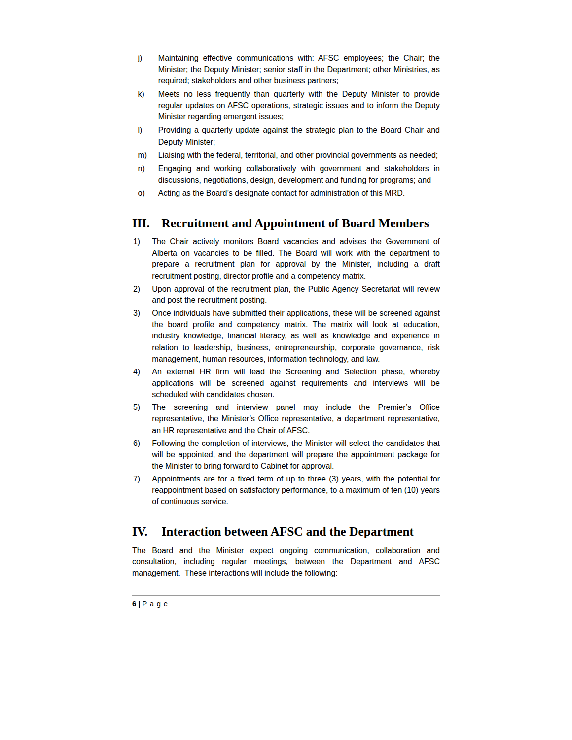j) Maintaining effective communications with: AFSC employees; the Chair; the Minister; the Deputy Minister; senior staff in the Department; other Ministries, as required; stakeholders and other business partners;
k) Meets no less frequently than quarterly with the Deputy Minister to provide regular updates on AFSC operations, strategic issues and to inform the Deputy Minister regarding emergent issues;
l) Providing a quarterly update against the strategic plan to the Board Chair and Deputy Minister;
m) Liaising with the federal, territorial, and other provincial governments as needed;
n) Engaging and working collaboratively with government and stakeholders in discussions, negotiations, design, development and funding for programs; and
o) Acting as the Board’s designate contact for administration of this MRD.
III. Recruitment and Appointment of Board Members
The Chair actively monitors Board vacancies and advises the Government of Alberta on vacancies to be filled. The Board will work with the department to prepare a recruitment plan for approval by the Minister, including a draft recruitment posting, director profile and a competency matrix.
Upon approval of the recruitment plan, the Public Agency Secretariat will review and post the recruitment posting.
Once individuals have submitted their applications, these will be screened against the board profile and competency matrix. The matrix will look at education, industry knowledge, financial literacy, as well as knowledge and experience in relation to leadership, business, entrepreneurship, corporate governance, risk management, human resources, information technology, and law.
An external HR firm will lead the Screening and Selection phase, whereby applications will be screened against requirements and interviews will be scheduled with candidates chosen.
The screening and interview panel may include the Premier’s Office representative, the Minister’s Office representative, a department representative, an HR representative and the Chair of AFSC.
Following the completion of interviews, the Minister will select the candidates that will be appointed, and the department will prepare the appointment package for the Minister to bring forward to Cabinet for approval.
Appointments are for a fixed term of up to three (3) years, with the potential for reappointment based on satisfactory performance, to a maximum of ten (10) years of continuous service.
IV. Interaction between AFSC and the Department
The Board and the Minister expect ongoing communication, collaboration and consultation, including regular meetings, between the Department and AFSC management. These interactions will include the following:
6 | P a g e